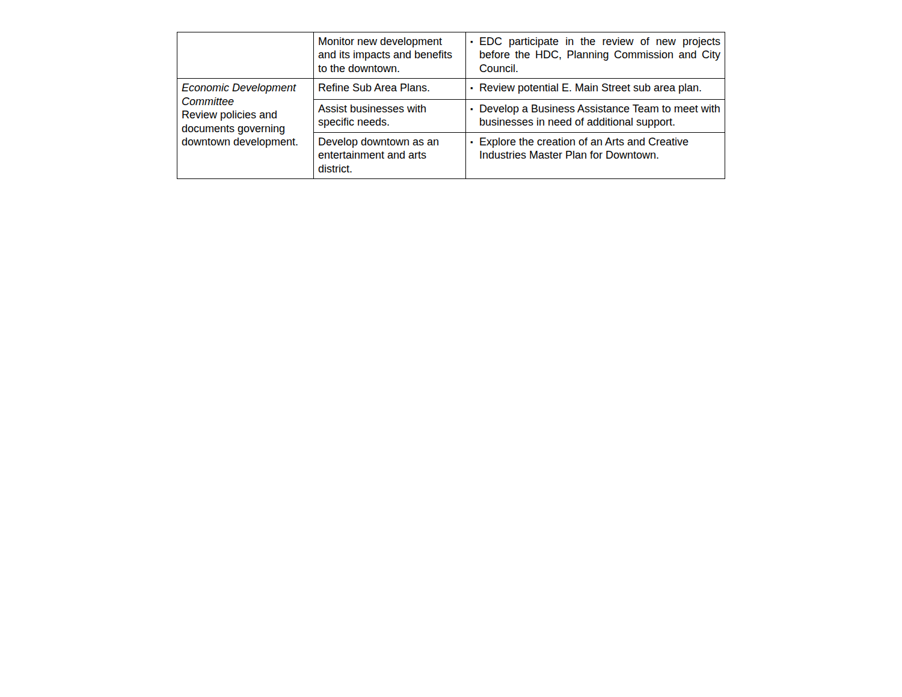| | Monitor new development and its impacts and benefits to the downtown. | ▪ EDC participate in the review of new projects before the HDC, Planning Commission and City Council. |
| Economic Development Committee Review policies and documents governing downtown development. | Refine Sub Area Plans. | ▪ Review potential E. Main Street sub area plan. |
| Assist businesses with specific needs. | ▪ Develop a Business Assistance Team to meet with businesses in need of additional support. |
| Develop downtown as an entertainment and arts district. | ▪ Explore the creation of an Arts and Creative Industries Master Plan for Downtown. |